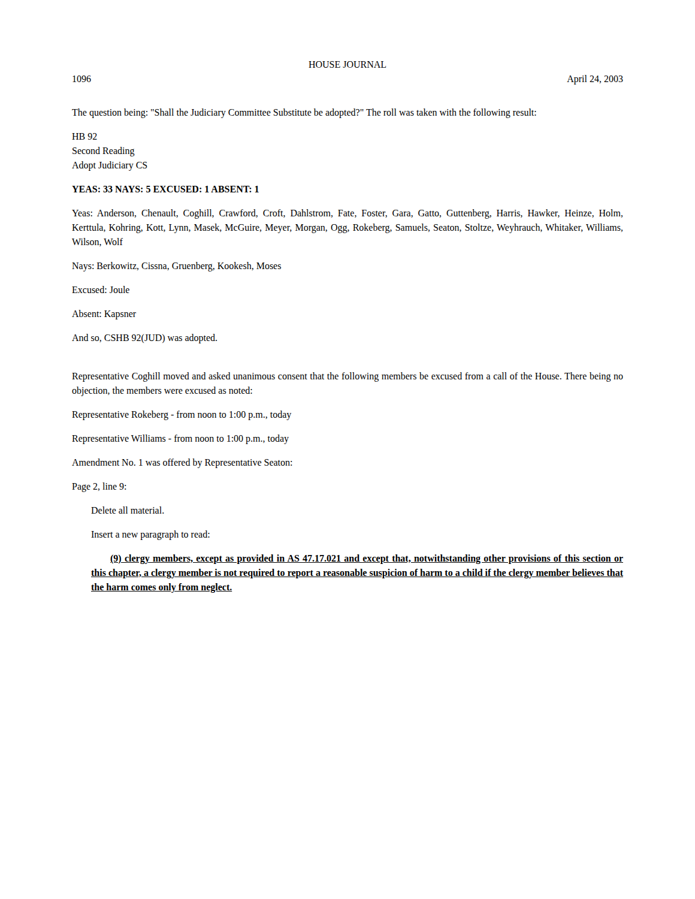HOUSE JOURNAL
1096 April 24, 2003
The question being: "Shall the Judiciary Committee Substitute be adopted?" The roll was taken with the following result:
HB 92
Second Reading
Adopt Judiciary CS
YEAS: 33 NAYS: 5 EXCUSED: 1 ABSENT: 1
Yeas: Anderson, Chenault, Coghill, Crawford, Croft, Dahlstrom, Fate, Foster, Gara, Gatto, Guttenberg, Harris, Hawker, Heinze, Holm, Kerttula, Kohring, Kott, Lynn, Masek, McGuire, Meyer, Morgan, Ogg, Rokeberg, Samuels, Seaton, Stoltze, Weyhrauch, Whitaker, Williams, Wilson, Wolf
Nays: Berkowitz, Cissna, Gruenberg, Kookesh, Moses
Excused: Joule
Absent: Kapsner
And so, CSHB 92(JUD) was adopted.
Representative Coghill moved and asked unanimous consent that the following members be excused from a call of the House. There being no objection, the members were excused as noted:
Representative Rokeberg - from noon to 1:00 p.m., today
Representative Williams - from noon to 1:00 p.m., today
Amendment No. 1 was offered by Representative Seaton:
Page 2, line 9:
Delete all material.
Insert a new paragraph to read:
(9) clergy members, except as provided in AS 47.17.021 and except that, notwithstanding other provisions of this section or this chapter, a clergy member is not required to report a reasonable suspicion of harm to a child if the clergy member believes that the harm comes only from neglect.